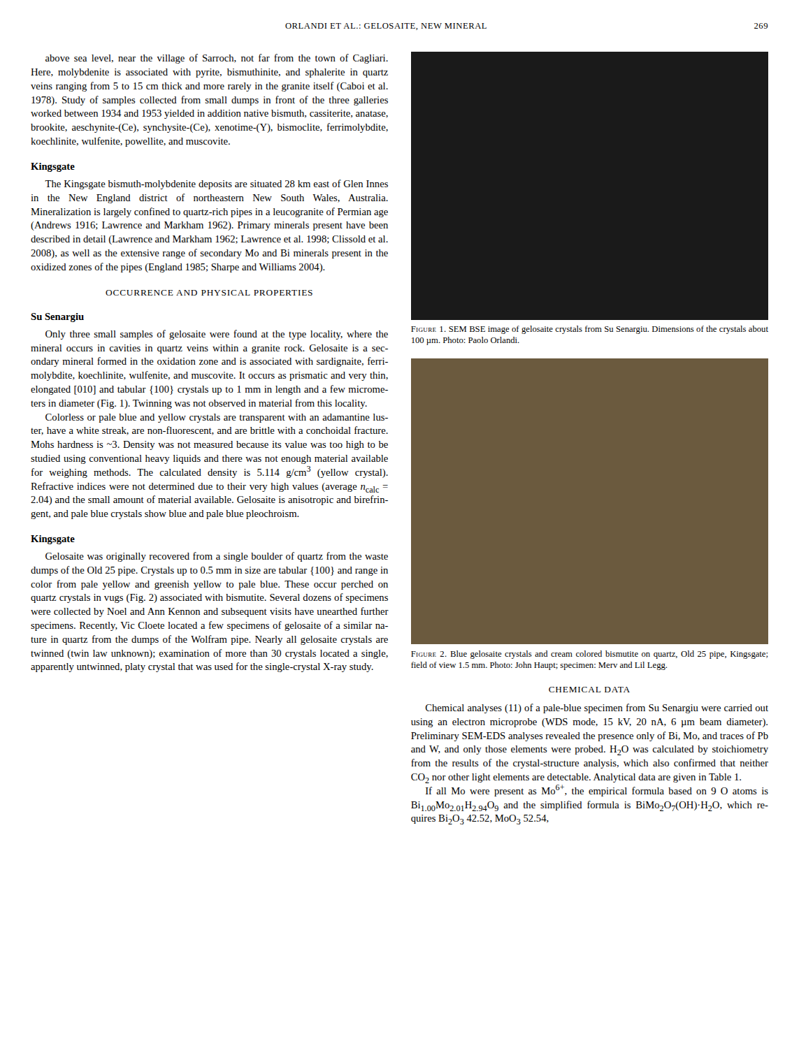Orlandi et al.: Gelosaite, New Mineral
269
above sea level, near the village of Sarroch, not far from the town of Cagliari. Here, molybdenite is associated with pyrite, bismuthinite, and sphalerite in quartz veins ranging from 5 to 15 cm thick and more rarely in the granite itself (Caboi et al. 1978). Study of samples collected from small dumps in front of the three galleries worked between 1934 and 1953 yielded in addition native bismuth, cassiterite, anatase, brookite, aeschynite-(Ce), synchysite-(Ce), xenotime-(Y), bismoclite, ferrimolybdite, koechlinite, wulfenite, powellite, and muscovite.
Kingsgate
The Kingsgate bismuth-molybdenite deposits are situated 28 km east of Glen Innes in the New England district of northeastern New South Wales, Australia. Mineralization is largely confined to quartz-rich pipes in a leucogranite of Permian age (Andrews 1916; Lawrence and Markham 1962). Primary minerals present have been described in detail (Lawrence and Markham 1962; Lawrence et al. 1998; Clissold et al. 2008), as well as the extensive range of secondary Mo and Bi minerals present in the oxidized zones of the pipes (England 1985; Sharpe and Williams 2004).
Occurrence and physical properties
Su Senargiu
Only three small samples of gelosaite were found at the type locality, where the mineral occurs in cavities in quartz veins within a granite rock. Gelosaite is a secondary mineral formed in the oxidation zone and is associated with sardignaite, ferrimolybdite, koechlinite, wulfenite, and muscovite. It occurs as prismatic and very thin, elongated [010] and tabular {100} crystals up to 1 mm in length and a few micrometers in diameter (Fig. 1). Twinning was not observed in material from this locality.
Colorless or pale blue and yellow crystals are transparent with an adamantine luster, have a white streak, are non-fluorescent, and are brittle with a conchoidal fracture. Mohs hardness is ~3. Density was not measured because its value was too high to be studied using conventional heavy liquids and there was not enough material available for weighing methods. The calculated density is 5.114 g/cm3 (yellow crystal). Refractive indices were not determined due to their very high values (average ncalc = 2.04) and the small amount of material available. Gelosaite is anisotropic and birefringent, and pale blue crystals show blue and pale blue pleochroism.
Kingsgate
Gelosaite was originally recovered from a single boulder of quartz from the waste dumps of the Old 25 pipe. Crystals up to 0.5 mm in size are tabular {100} and range in color from pale yellow and greenish yellow to pale blue. These occur perched on quartz crystals in vugs (Fig. 2) associated with bismutite. Several dozens of specimens were collected by Noel and Ann Kennon and subsequent visits have unearthed further specimens. Recently, Vic Cloete located a few specimens of gelosaite of a similar nature in quartz from the dumps of the Wolfram pipe. Nearly all gelosaite crystals are twinned (twin law unknown); examination of more than 30 crystals located a single, apparently untwinned, platy crystal that was used for the single-crystal X-ray study.
Figure 1. SEM BSE image of gelosaite crystals from Su Senargiu. Dimensions of the crystals about 100 µm. Photo: Paolo Orlandi.
Figure 2. Blue gelosaite crystals and cream colored bismutite on quartz, Old 25 pipe, Kingsgate; field of view 1.5 mm. Photo: John Haupt; specimen: Merv and Lil Legg.
Chemical data
Chemical analyses (11) of a pale-blue specimen from Su Senargiu were carried out using an electron microprobe (WDS mode, 15 kV, 20 nA, 6 µm beam diameter). Preliminary SEM-EDS analyses revealed the presence only of Bi, Mo, and traces of Pb and W, and only those elements were probed. H2O was calculated by stoichiometry from the results of the crystal-structure analysis, which also confirmed that neither CO2 nor other light elements are detectable. Analytical data are given in Table 1.
If all Mo were present as Mo6+, the empirical formula based on 9 O atoms is Bi1.00Mo2.01H2.94O9 and the simplified formula is BiMo2O7(OH)·H2O, which requires Bi2O3 42.52, MoO3 52.54,